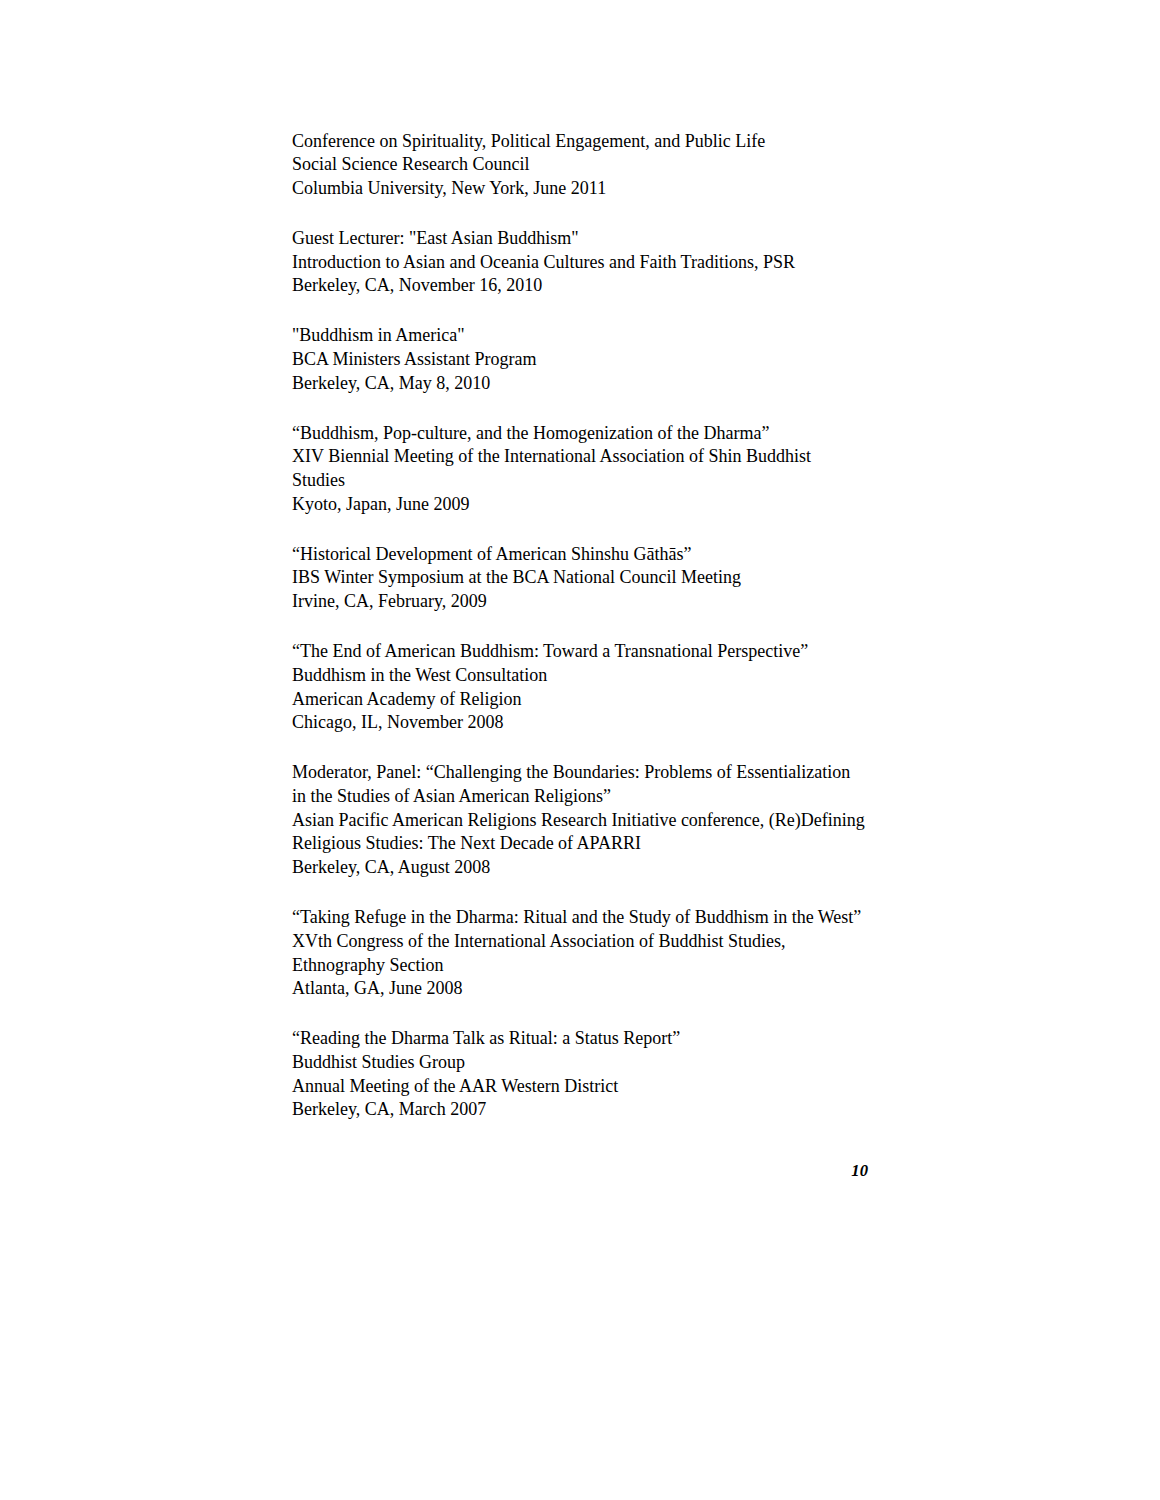Conference on Spirituality, Political Engagement, and Public Life
Social Science Research Council
Columbia University, New York, June 2011
Guest Lecturer: "East Asian Buddhism"
Introduction to Asian and Oceania Cultures and Faith Traditions, PSR
Berkeley, CA, November 16, 2010
"Buddhism in America"
BCA Ministers Assistant Program
Berkeley, CA, May 8, 2010
“Buddhism, Pop-culture, and the Homogenization of the Dharma”
XIV Biennial Meeting of the International Association of Shin Buddhist Studies
Kyoto, Japan, June 2009
“Historical Development of American Shinshu Gāthās”
IBS Winter Symposium at the BCA National Council Meeting
Irvine, CA, February, 2009
“The End of American Buddhism: Toward a Transnational Perspective”
Buddhism in the West Consultation
American Academy of Religion
Chicago, IL, November 2008
Moderator, Panel: “Challenging the Boundaries: Problems of Essentialization in the Studies of Asian American Religions”
Asian Pacific American Religions Research Initiative conference, (Re)Defining Religious Studies: The Next Decade of APARRI
Berkeley, CA, August 2008
“Taking Refuge in the Dharma: Ritual and the Study of Buddhism in the West”
XVth Congress of the International Association of Buddhist Studies, Ethnography Section
Atlanta, GA, June 2008
“Reading the Dharma Talk as Ritual: a Status Report”
Buddhist Studies Group
Annual Meeting of the AAR Western District
Berkeley, CA, March 2007
10